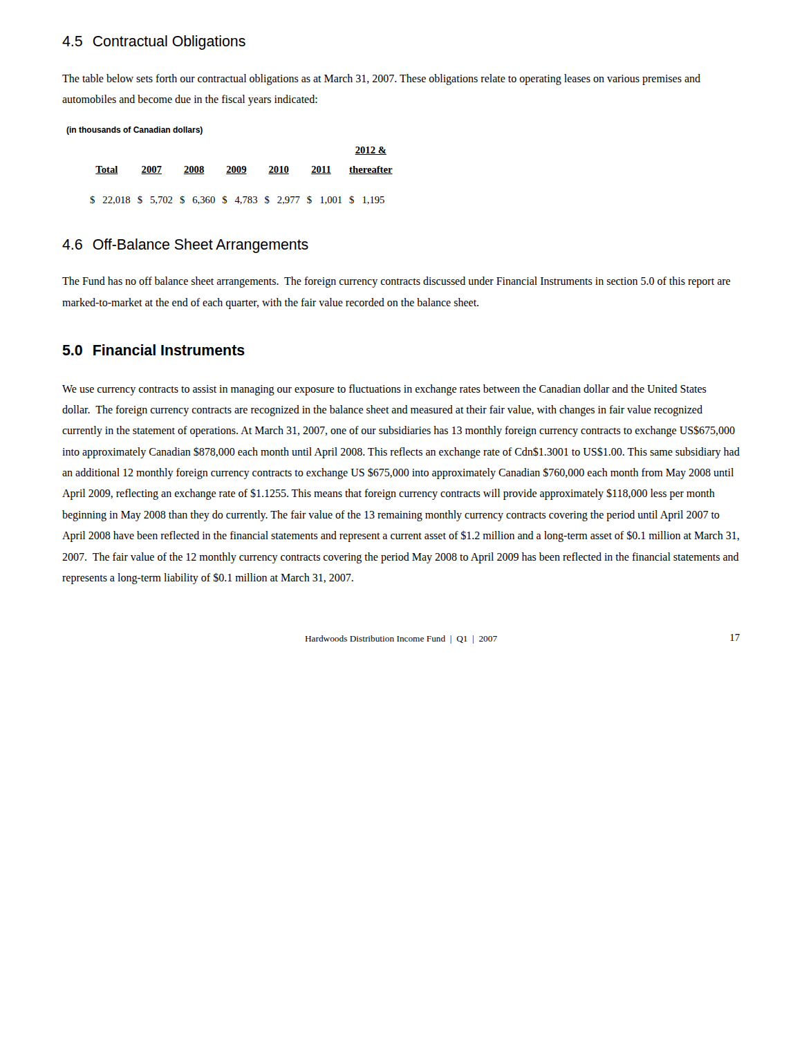4.5 Contractual Obligations
The table below sets forth our contractual obligations as at March 31, 2007. These obligations relate to operating leases on various premises and automobiles and become due in the fiscal years indicated:
(in thousands of Canadian dollars)
| Total | 2007 | 2008 | 2009 | 2010 | 2011 | 2012 & thereafter |
| --- | --- | --- | --- | --- | --- | --- |
| $ 22,018 | $ 5,702 | $ 6,360 | $ 4,783 | $ 2,977 | $ 1,001 | $ 1,195 |
4.6 Off-Balance Sheet Arrangements
The Fund has no off balance sheet arrangements. The foreign currency contracts discussed under Financial Instruments in section 5.0 of this report are marked-to-market at the end of each quarter, with the fair value recorded on the balance sheet.
5.0 Financial Instruments
We use currency contracts to assist in managing our exposure to fluctuations in exchange rates between the Canadian dollar and the United States dollar. The foreign currency contracts are recognized in the balance sheet and measured at their fair value, with changes in fair value recognized currently in the statement of operations. At March 31, 2007, one of our subsidiaries has 13 monthly foreign currency contracts to exchange US$675,000 into approximately Canadian $878,000 each month until April 2008. This reflects an exchange rate of Cdn$1.3001 to US$1.00. This same subsidiary had an additional 12 monthly foreign currency contracts to exchange US $675,000 into approximately Canadian $760,000 each month from May 2008 until April 2009, reflecting an exchange rate of $1.1255. This means that foreign currency contracts will provide approximately $118,000 less per month beginning in May 2008 than they do currently. The fair value of the 13 remaining monthly currency contracts covering the period until April 2007 to April 2008 have been reflected in the financial statements and represent a current asset of $1.2 million and a long-term asset of $0.1 million at March 31, 2007. The fair value of the 12 monthly currency contracts covering the period May 2008 to April 2009 has been reflected in the financial statements and represents a long-term liability of $0.1 million at March 31, 2007.
Hardwoods Distribution Income Fund | Q1 | 2007 17